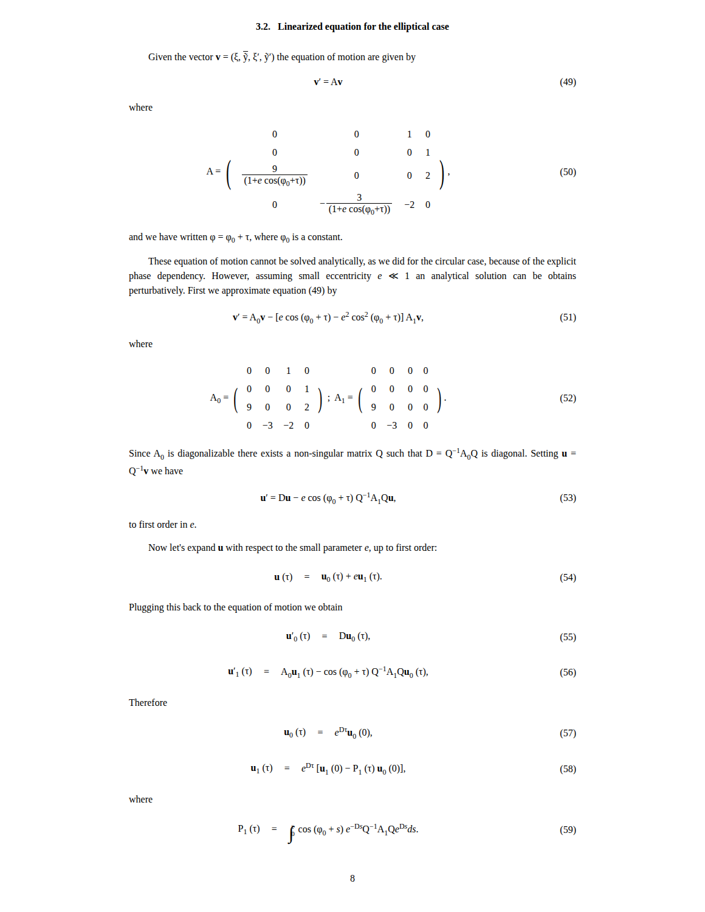3.2. Linearized equation for the elliptical case
Given the vector v = (ξ, ỹ, ξ′, ỹ′) the equation of motion are given by
v′ = Av (49)
where
A = (
| 0 | 0 | 1 | 0 |
| 0 | 0 | 0 | 1 |
| 9 (1+ e cos(φ 0 +τ)) | 0 | 0 | 2 |
| 0 | − 3 (1+ e cos(φ 0 +τ)) | −2 | 0 |
) , (50)
and we have written φ = φ0 + τ, where φ0 is a constant.
These equation of motion cannot be solved analytically, as we did for the circular case, because of the explicit phase dependency. However, assuming small eccentricity e ≪ 1 an analytical solution can be obtains perturbatively. First we approximate equation (49) by
v′ = A0v − [e cos (φ0 + τ) − e2 cos2 (φ0 + τ)] A1v, (51)
where
A0 = (
| 0 | 0 | 1 | 0 |
| 0 | 0 | 0 | 1 |
| 9 | 0 | 0 | 2 |
| 0 | −3 | −2 | 0 |
) ; A1 = (
| 0 | 0 | 0 | 0 |
| 0 | 0 | 0 | 0 |
| 9 | 0 | 0 | 0 |
| 0 | −3 | 0 | 0 |
) . (52)
Since A0 is diagonalizable there exists a non-singular matrix Q such that D = Q−1A0Q is diagonal. Setting u = Q−1v we have
u′ = Du − e cos (φ0 + τ) Q−1A1Qu, (53)
to first order in e.
Now let's expand u with respect to the small parameter e, up to first order:
| u (τ) | = | u 0 (τ) + e u 1 (τ). |
(54)
Plugging this back to the equation of motion we obtain
| u ′ 0 (τ) | = | D u 0 (τ), |
(55)
| u ′ 1 (τ) | = | A 0 u 1 (τ) − cos (φ 0 + τ) Q −1 A 1 Q u 0 (τ), |
(56)
Therefore
| u 0 (τ) | = | e Dτ u 0 (0), |
(57)
| u 1 (τ) | = | e Dτ [ u 1 (0) − P 1 (τ) u 0 (0)], |
(58)
where
| P 1 (τ) | = | ∫ τ 0 cos (φ 0 + s ) e −D s Q −1 A 1 Q e D s ds . |
(59)
8